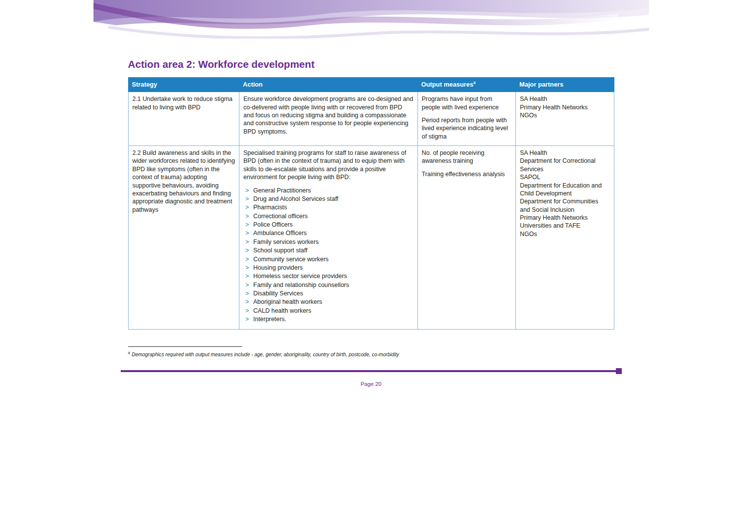Action area 2: Workforce development
| Strategy | Action | Output measures x | Major partners |
| --- | --- | --- | --- |
| 2.1 Undertake work to reduce stigma related to living with BPD | Ensure workforce development programs are co-designed and co-delivered with people living with or recovered from BPD and focus on reducing stigma and building a compassionate and constructive system response to for people experiencing BPD symptoms. | Programs have input from people with lived experience Period reports from people with lived experience indicating level of stigma | SA Health Primary Health Networks NGOs |
| 2.2 Build awareness and skills in the wider workforces related to identifying BPD like symptoms (often in the context of trauma) adopting supportive behaviours, avoiding exacerbating behaviours and finding appropriate diagnostic and treatment pathways | Specialised training programs for staff to raise awareness of BPD (often in the context of trauma) and to equip them with skills to de-escalate situations and provide a positive environment for people living with BPD: General Practitioners Drug and Alcohol Services staff Pharmacists Correctional officers Police Officers Ambulance Officers Family services workers School support staff Community service workers Housing providers Homeless sector service providers Family and relationship counsellors Disability Services Aboriginal health workers CALD health workers Interpreters. | No. of people receiving awareness training Training effectiveness analysis | SA Health Department for Correctional Services SAPOL Department for Education and Child Development Department for Communities and Social Inclusion Primary Health Networks Universities and TAFE NGOs |
x Demographics required with output measures include - age, gender, aboriginality, country of birth, postcode, co-morbidity
Page 20